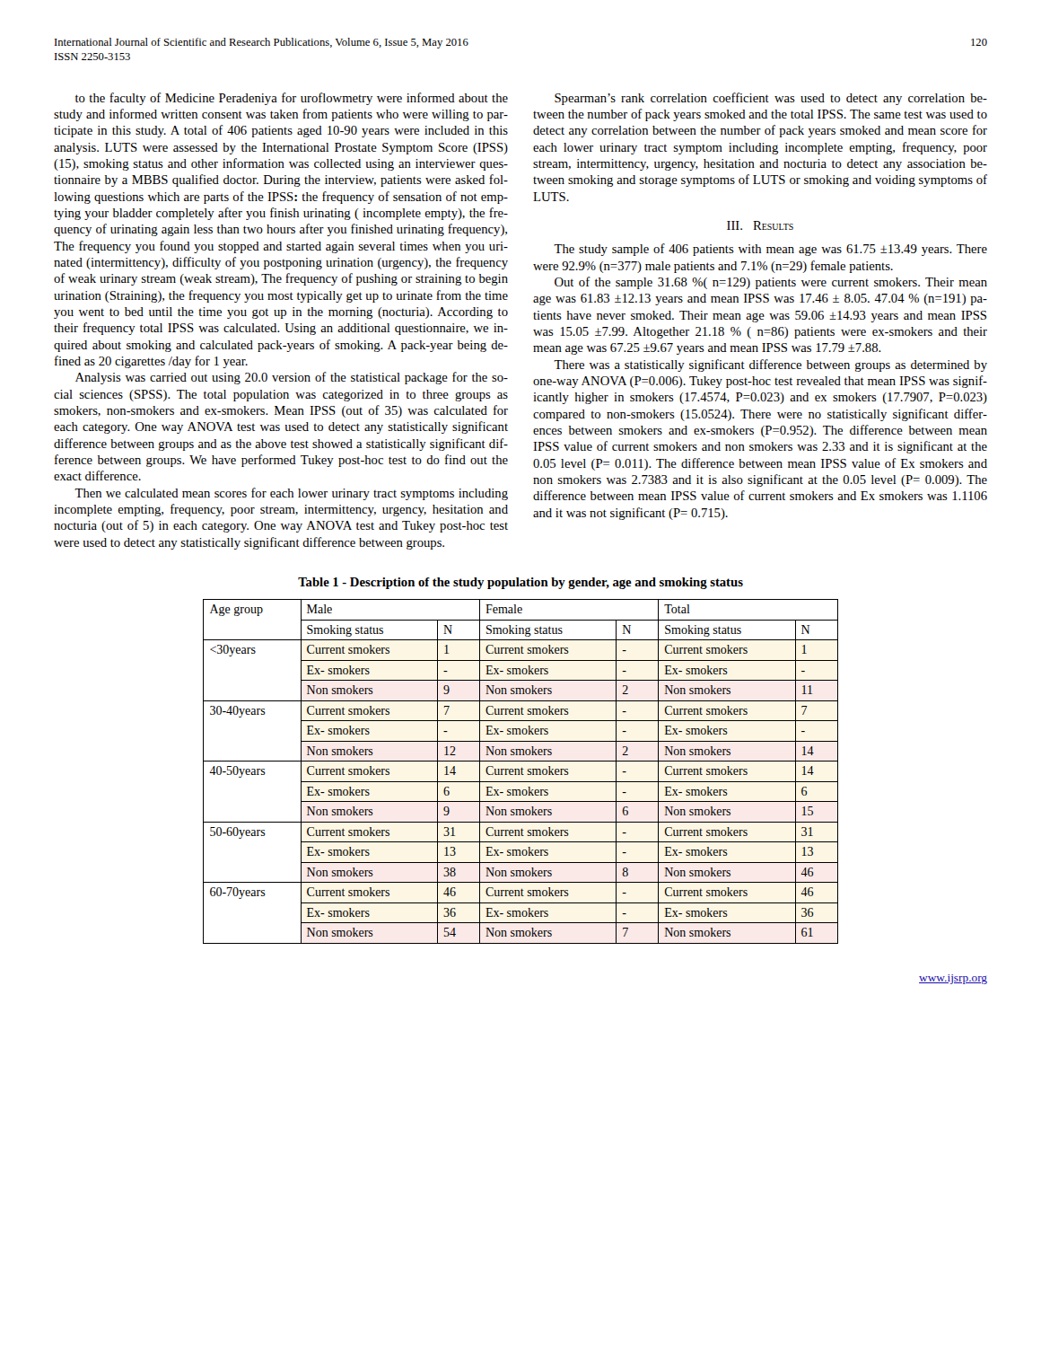International Journal of Scientific and Research Publications, Volume 6, Issue 5, May 2016
ISSN 2250-3153
120
to the faculty of Medicine Peradeniya for uroflowmetry were informed about the study and informed written consent was taken from patients who were willing to participate in this study. A total of 406 patients aged 10-90 years were included in this analysis. LUTS were assessed by the International Prostate Symptom Score (IPSS) (15), smoking status and other information was collected using an interviewer questionnaire by a MBBS qualified doctor. During the interview, patients were asked following questions which are parts of the IPSS: the frequency of sensation of not emptying your bladder completely after you finish urinating ( incomplete empty), the frequency of urinating again less than two hours after you finished urinating frequency), The frequency you found you stopped and started again several times when you urinated (intermittency), difficulty of you postponing urination (urgency), the frequency of weak urinary stream (weak stream), The frequency of pushing or straining to begin urination (Straining), the frequency you most typically get up to urinate from the time you went to bed until the time you got up in the morning (nocturia). According to their frequency total IPSS was calculated. Using an additional questionnaire, we inquired about smoking and calculated pack-years of smoking. A pack-year being defined as 20 cigarettes /day for 1 year.
Analysis was carried out using 20.0 version of the statistical package for the social sciences (SPSS). The total population was categorized in to three groups as smokers, non-smokers and ex-smokers. Mean IPSS (out of 35) was calculated for each category. One way ANOVA test was used to detect any statistically significant difference between groups and as the above test showed a statistically significant difference between groups. We have performed Tukey post-hoc test to do find out the exact difference.
Then we calculated mean scores for each lower urinary tract symptoms including incomplete empting, frequency, poor stream, intermittency, urgency, hesitation and nocturia (out of 5) in each category. One way ANOVA test and Tukey post-hoc test were used to detect any statistically significant difference between groups.
Spearman’s rank correlation coefficient was used to detect any correlation between the number of pack years smoked and the total IPSS. The same test was used to detect any correlation between the number of pack years smoked and mean score for each lower urinary tract symptom including incomplete empting, frequency, poor stream, intermittency, urgency, hesitation and nocturia to detect any association between smoking and storage symptoms of LUTS or smoking and voiding symptoms of LUTS.
III. Results
The study sample of 406 patients with mean age was 61.75 ±13.49 years. There were 92.9% (n=377) male patients and 7.1% (n=29) female patients.
Out of the sample 31.68 %( n=129) patients were current smokers. Their mean age was 61.83 ±12.13 years and mean IPSS was 17.46 ± 8.05. 47.04 % (n=191) patients have never smoked. Their mean age was 59.06 ±14.93 years and mean IPSS was 15.05 ±7.99. Altogether 21.18 % ( n=86) patients were ex-smokers and their mean age was 67.25 ±9.67 years and mean IPSS was 17.79 ±7.88.
There was a statistically significant difference between groups as determined by one-way ANOVA (P=0.006). Tukey post-hoc test revealed that mean IPSS was significantly higher in smokers (17.4574, P=0.023) and ex smokers (17.7907, P=0.023) compared to non-smokers (15.0524). There were no statistically significant differences between smokers and ex-smokers (P=0.952). The difference between mean IPSS value of current smokers and non smokers was 2.33 and it is significant at the 0.05 level (P= 0.011). The difference between mean IPSS value of Ex smokers and non smokers was 2.7383 and it is also significant at the 0.05 level (P= 0.009). The difference between mean IPSS value of current smokers and Ex smokers was 1.1106 and it was not significant (P= 0.715).
Table 1 - Description of the study population by gender, age and smoking status
| Age group | Male | Female | Total |
| --- | --- | --- | --- |
| Smoking status | N | Smoking status | N | Smoking status | N |
| <30years | Current smokers | 1 | Current smokers | - | Current smokers | 1 |
| Ex- smokers | - | Ex- smokers | - | Ex- smokers | - |
| Non smokers | 9 | Non smokers | 2 | Non smokers | 11 |
| 30-40years | Current smokers | 7 | Current smokers | - | Current smokers | 7 |
| Ex- smokers | - | Ex- smokers | - | Ex- smokers | - |
| Non smokers | 12 | Non smokers | 2 | Non smokers | 14 |
| 40-50years | Current smokers | 14 | Current smokers | - | Current smokers | 14 |
| Ex- smokers | 6 | Ex- smokers | - | Ex- smokers | 6 |
| Non smokers | 9 | Non smokers | 6 | Non smokers | 15 |
| 50-60years | Current smokers | 31 | Current smokers | - | Current smokers | 31 |
| Ex- smokers | 13 | Ex- smokers | - | Ex- smokers | 13 |
| Non smokers | 38 | Non smokers | 8 | Non smokers | 46 |
| 60-70years | Current smokers | 46 | Current smokers | - | Current smokers | 46 |
| Ex- smokers | 36 | Ex- smokers | - | Ex- smokers | 36 |
| Non smokers | 54 | Non smokers | 7 | Non smokers | 61 |
www.ijsrp.org